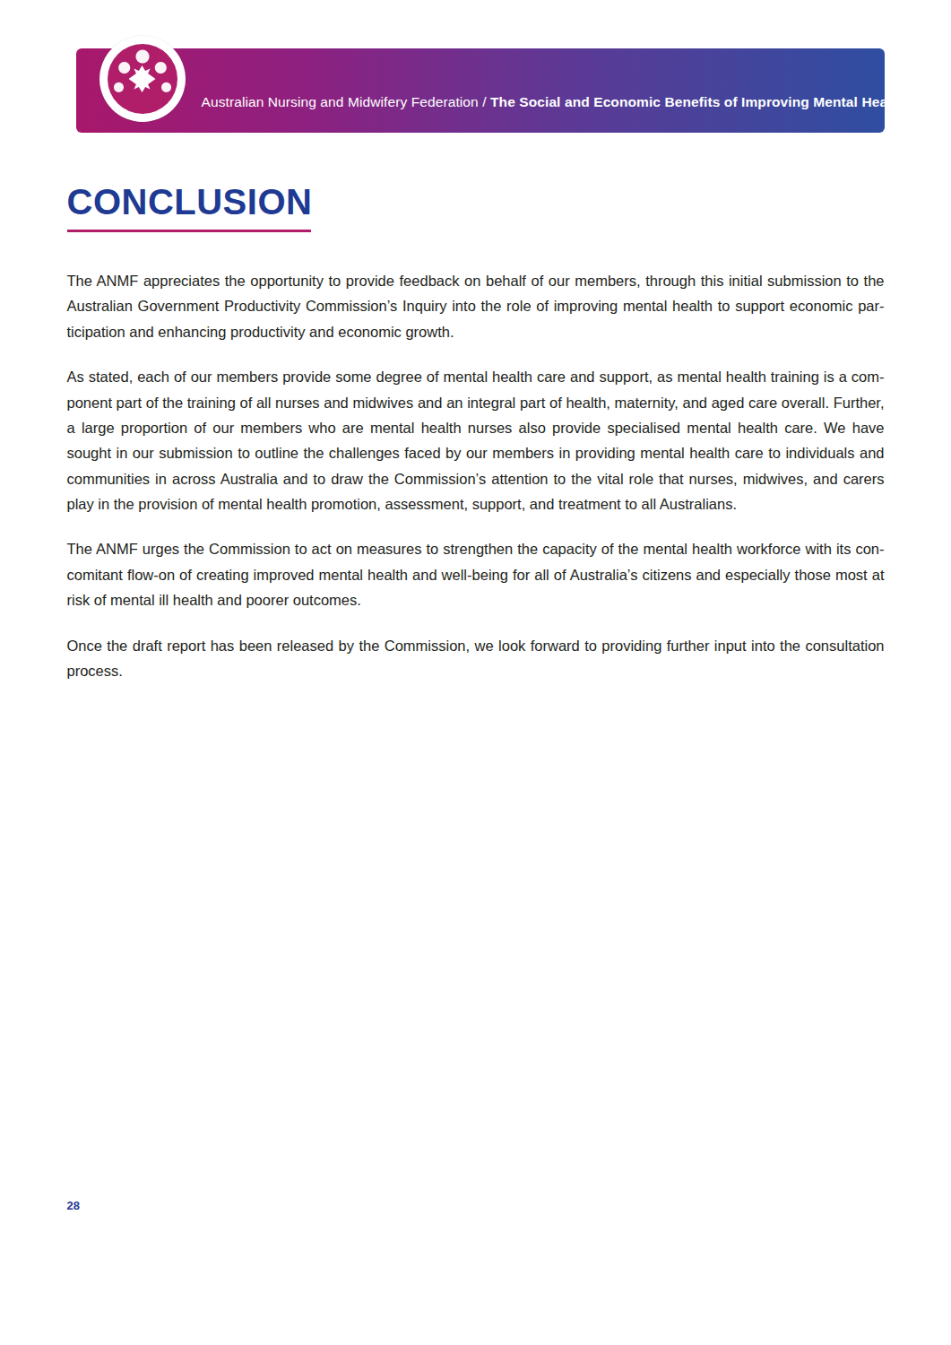Australian Nursing and Midwifery Federation / The Social and Economic Benefits of Improving Mental Health
CONCLUSION
The ANMF appreciates the opportunity to provide feedback on behalf of our members, through this initial submission to the Australian Government Productivity Commission’s Inquiry into the role of improving mental health to support economic participation and enhancing productivity and economic growth.
As stated, each of our members provide some degree of mental health care and support, as mental health training is a component part of the training of all nurses and midwives and an integral part of health, maternity, and aged care overall. Further, a large proportion of our members who are mental health nurses also provide specialised mental health care. We have sought in our submission to outline the challenges faced by our members in providing mental health care to individuals and communities in across Australia and to draw the Commission’s attention to the vital role that nurses, midwives, and carers play in the provision of mental health promotion, assessment, support, and treatment to all Australians.
The ANMF urges the Commission to act on measures to strengthen the capacity of the mental health workforce with its concomitant flow-on of creating improved mental health and well-being for all of Australia’s citizens and especially those most at risk of mental ill health and poorer outcomes.
Once the draft report has been released by the Commission, we look forward to providing further input into the consultation process.
28